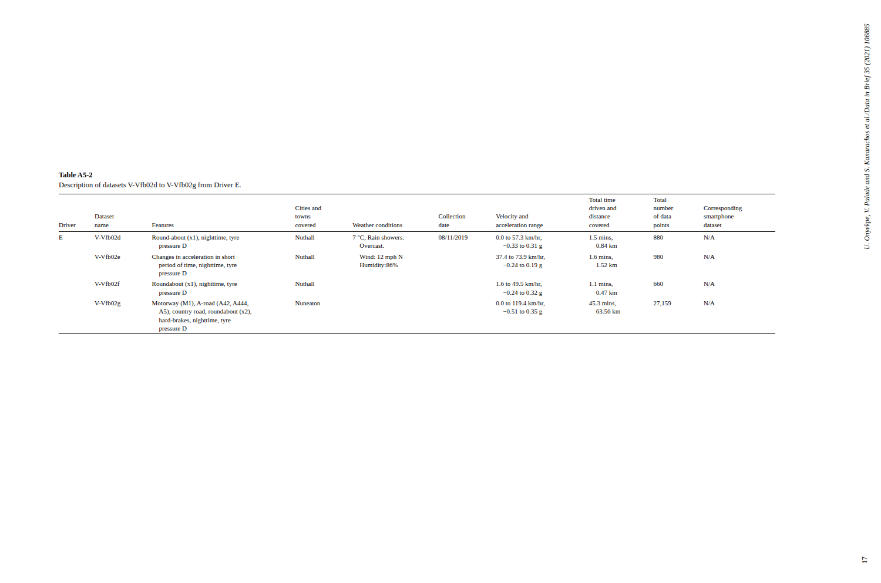U. Onyekpe, V. Palade and S. Kanarachos et al./Data in Brief 35 (2021) 106885
Table A5-2
Description of datasets V-Vfb02d to V-Vfb02g from Driver E.
| Driver | Dataset name | Features | Cities and towns covered | Weather conditions | Collection date | Velocity and acceleration range | Total time driven and distance covered | Total number of data points | Corresponding smartphone dataset |
| --- | --- | --- | --- | --- | --- | --- | --- | --- | --- |
| E | V-Vfb02d | Round-about (x1), nighttime, tyre pressure D | Nuthall | 7 °C, Rain showers. Overcast. | 08/11/2019 | 0.0 to 57.3 km/hr, −0.33 to 0.31 g | 1.5 mins, 0.84 km | 880 | N/A |
| | V-Vfb02e | Changes in acceleration in short period of time, nighttime, tyre pressure D | Nuthall | Wind: 12 mph N Humidity:86% | | 37.4 to 73.9 km/hr, −0.24 to 0.19 g | 1.6 mins, 1.52 km | 980 | N/A |
| | V-Vfb02f | Roundabout (x1), nighttime, tyre pressure D | Nuthall | | | 1.6 to 49.5 km/hr, −0.24 to 0.32 g | 1.1 mins, 0.47 km | 660 | N/A |
| | V-Vfb02g | Motorway (M1), A-road (A42, A444, A5), country road, roundabout (x2), hard-brakes, nighttime, tyre pressure D | Nuneaton | | | 0.0 to 119.4 km/hr, −0.51 to 0.35 g | 45.3 mins, 63.56 km | 27,159 | N/A |
17